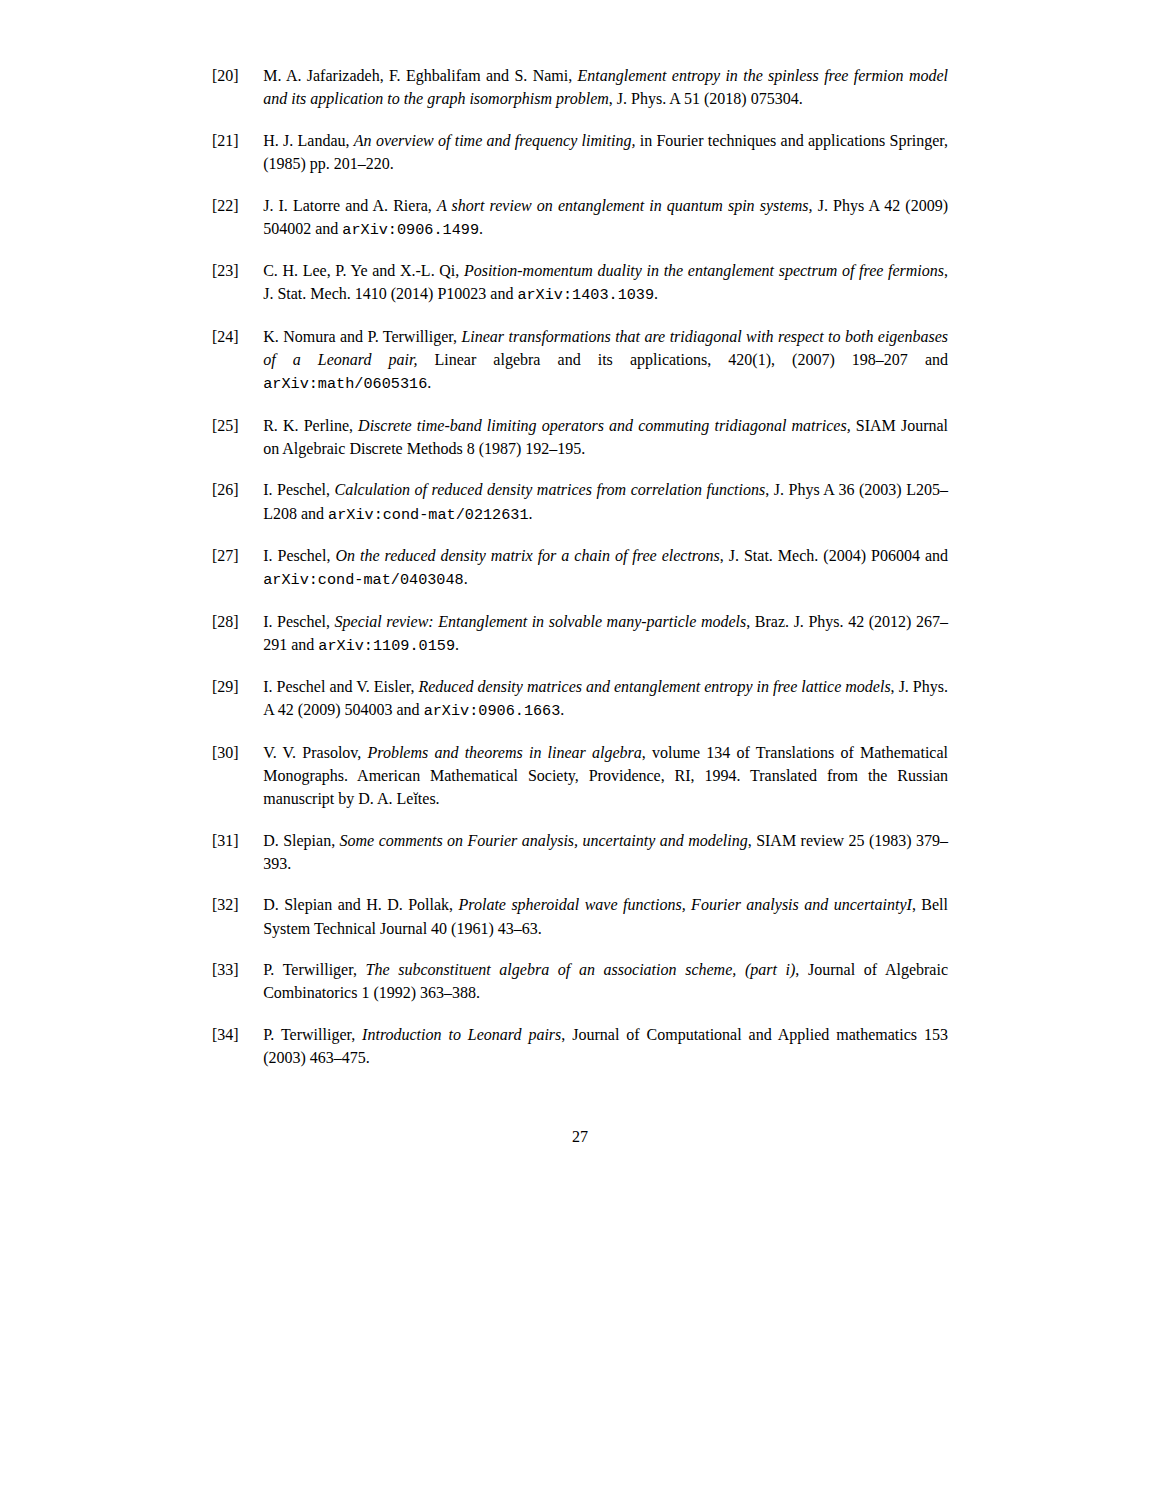[20] M. A. Jafarizadeh, F. Eghbalifam and S. Nami, Entanglement entropy in the spinless free fermion model and its application to the graph isomorphism problem, J. Phys. A 51 (2018) 075304.
[21] H. J. Landau, An overview of time and frequency limiting, in Fourier techniques and applications Springer, (1985) pp. 201–220.
[22] J. I. Latorre and A. Riera, A short review on entanglement in quantum spin systems, J. Phys A 42 (2009) 504002 and arXiv:0906.1499.
[23] C. H. Lee, P. Ye and X.-L. Qi, Position-momentum duality in the entanglement spectrum of free fermions, J. Stat. Mech. 1410 (2014) P10023 and arXiv:1403.1039.
[24] K. Nomura and P. Terwilliger, Linear transformations that are tridiagonal with respect to both eigenbases of a Leonard pair, Linear algebra and its applications, 420(1), (2007) 198–207 and arXiv:math/0605316.
[25] R. K. Perline, Discrete time-band limiting operators and commuting tridiagonal matrices, SIAM Journal on Algebraic Discrete Methods 8 (1987) 192–195.
[26] I. Peschel, Calculation of reduced density matrices from correlation functions, J. Phys A 36 (2003) L205–L208 and arXiv:cond-mat/0212631.
[27] I. Peschel, On the reduced density matrix for a chain of free electrons, J. Stat. Mech. (2004) P06004 and arXiv:cond-mat/0403048.
[28] I. Peschel, Special review: Entanglement in solvable many-particle models, Braz. J. Phys. 42 (2012) 267–291 and arXiv:1109.0159.
[29] I. Peschel and V. Eisler, Reduced density matrices and entanglement entropy in free lattice models, J. Phys. A 42 (2009) 504003 and arXiv:0906.1663.
[30] V. V. Prasolov, Problems and theorems in linear algebra, volume 134 of Translations of Mathematical Monographs. American Mathematical Society, Providence, RI, 1994. Translated from the Russian manuscript by D. A. Leĭtes.
[31] D. Slepian, Some comments on Fourier analysis, uncertainty and modeling, SIAM review 25 (1983) 379–393.
[32] D. Slepian and H. D. Pollak, Prolate spheroidal wave functions, Fourier analysis and uncertaintyI, Bell System Technical Journal 40 (1961) 43–63.
[33] P. Terwilliger, The subconstituent algebra of an association scheme, (part i), Journal of Algebraic Combinatorics 1 (1992) 363–388.
[34] P. Terwilliger, Introduction to Leonard pairs, Journal of Computational and Applied mathematics 153 (2003) 463–475.
27